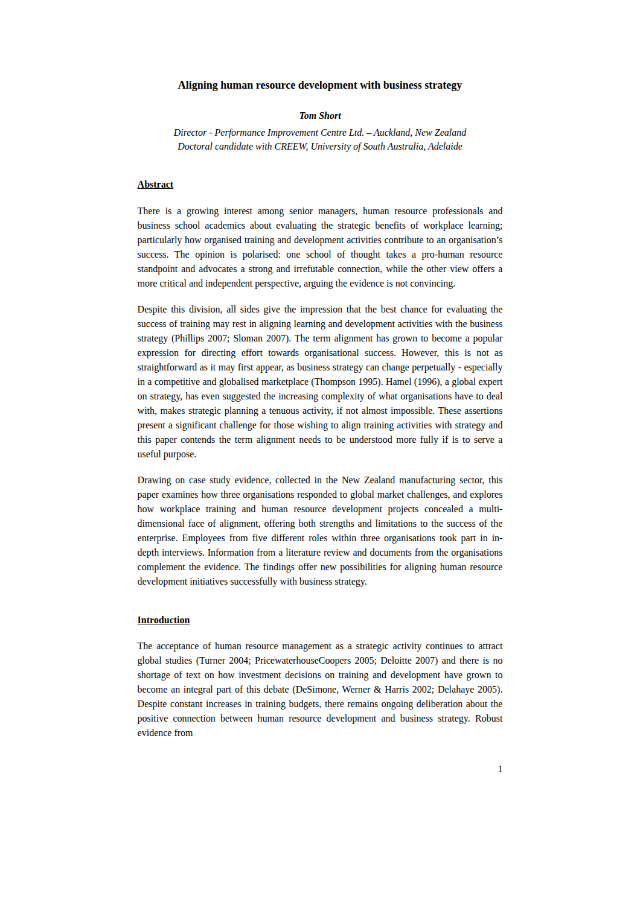Aligning human resource development with business strategy
Tom Short
Director - Performance Improvement Centre Ltd. – Auckland, New Zealand
Doctoral candidate with CREEW, University of South Australia, Adelaide
Abstract
There is a growing interest among senior managers, human resource professionals and business school academics about evaluating the strategic benefits of workplace learning; particularly how organised training and development activities contribute to an organisation’s success. The opinion is polarised: one school of thought takes a pro-human resource standpoint and advocates a strong and irrefutable connection, while the other view offers a more critical and independent perspective, arguing the evidence is not convincing.
Despite this division, all sides give the impression that the best chance for evaluating the success of training may rest in aligning learning and development activities with the business strategy (Phillips 2007; Sloman 2007). The term alignment has grown to become a popular expression for directing effort towards organisational success. However, this is not as straightforward as it may first appear, as business strategy can change perpetually - especially in a competitive and globalised marketplace (Thompson 1995). Hamel (1996), a global expert on strategy, has even suggested the increasing complexity of what organisations have to deal with, makes strategic planning a tenuous activity, if not almost impossible. These assertions present a significant challenge for those wishing to align training activities with strategy and this paper contends the term alignment needs to be understood more fully if is to serve a useful purpose.
Drawing on case study evidence, collected in the New Zealand manufacturing sector, this paper examines how three organisations responded to global market challenges, and explores how workplace training and human resource development projects concealed a multi-dimensional face of alignment, offering both strengths and limitations to the success of the enterprise. Employees from five different roles within three organisations took part in in-depth interviews. Information from a literature review and documents from the organisations complement the evidence. The findings offer new possibilities for aligning human resource development initiatives successfully with business strategy.
Introduction
The acceptance of human resource management as a strategic activity continues to attract global studies (Turner 2004; PricewaterhouseCoopers 2005; Deloitte 2007) and there is no shortage of text on how investment decisions on training and development have grown to become an integral part of this debate (DeSimone, Werner & Harris 2002; Delahaye 2005). Despite constant increases in training budgets, there remains ongoing deliberation about the positive connection between human resource development and business strategy. Robust evidence from
1